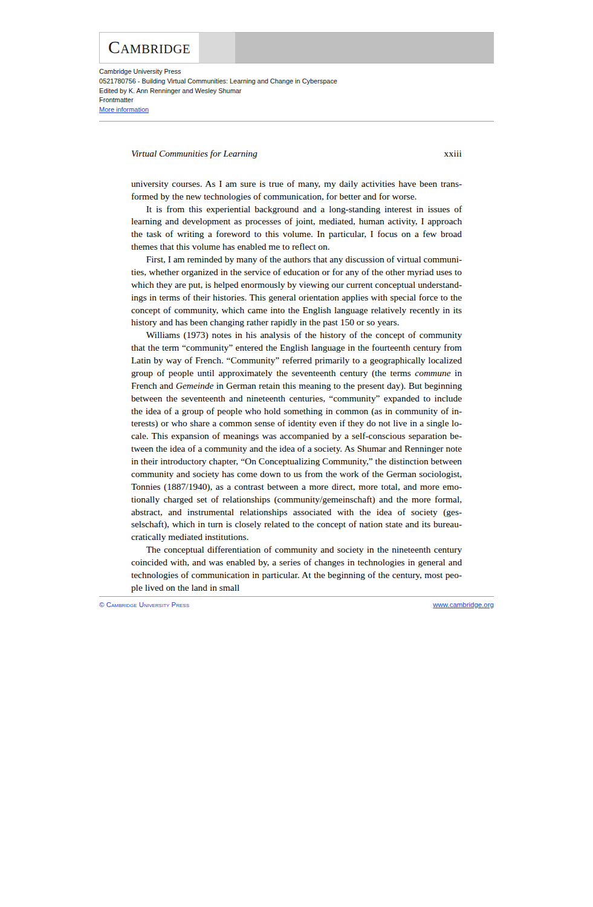Cambridge
Cambridge University Press
0521780756 - Building Virtual Communities: Learning and Change in Cyberspace
Edited by K. Ann Renninger and Wesley Shumar
Frontmatter
More information
Virtual Communities for Learning xxiii
university courses. As I am sure is true of many, my daily activities have been transformed by the new technologies of communication, for better and for worse.
It is from this experiential background and a long-standing interest in issues of learning and development as processes of joint, mediated, human activity, I approach the task of writing a foreword to this volume. In particular, I focus on a few broad themes that this volume has enabled me to reflect on.
First, I am reminded by many of the authors that any discussion of virtual communities, whether organized in the service of education or for any of the other myriad uses to which they are put, is helped enormously by viewing our current conceptual understandings in terms of their histories. This general orientation applies with special force to the concept of community, which came into the English language relatively recently in its history and has been changing rather rapidly in the past 150 or so years.
Williams (1973) notes in his analysis of the history of the concept of community that the term “community” entered the English language in the fourteenth century from Latin by way of French. “Community” referred primarily to a geographically localized group of people until approximately the seventeenth century (the terms commune in French and Gemeinde in German retain this meaning to the present day). But beginning between the seventeenth and nineteenth centuries, “community” expanded to include the idea of a group of people who hold something in common (as in community of interests) or who share a common sense of identity even if they do not live in a single locale. This expansion of meanings was accompanied by a self-conscious separation between the idea of a community and the idea of a society. As Shumar and Renninger note in their introductory chapter, “On Conceptualizing Community,” the distinction between community and society has come down to us from the work of the German sociologist, Tonnies (1887/1940), as a contrast between a more direct, more total, and more emotionally charged set of relationships (community/gemeinschaft) and the more formal, abstract, and instrumental relationships associated with the idea of society (gesselschaft), which in turn is closely related to the concept of nation state and its bureaucratically mediated institutions.
The conceptual differentiation of community and society in the nineteenth century coincided with, and was enabled by, a series of changes in technologies in general and technologies of communication in particular. At the beginning of the century, most people lived on the land in small
© Cambridge University Press www.cambridge.org